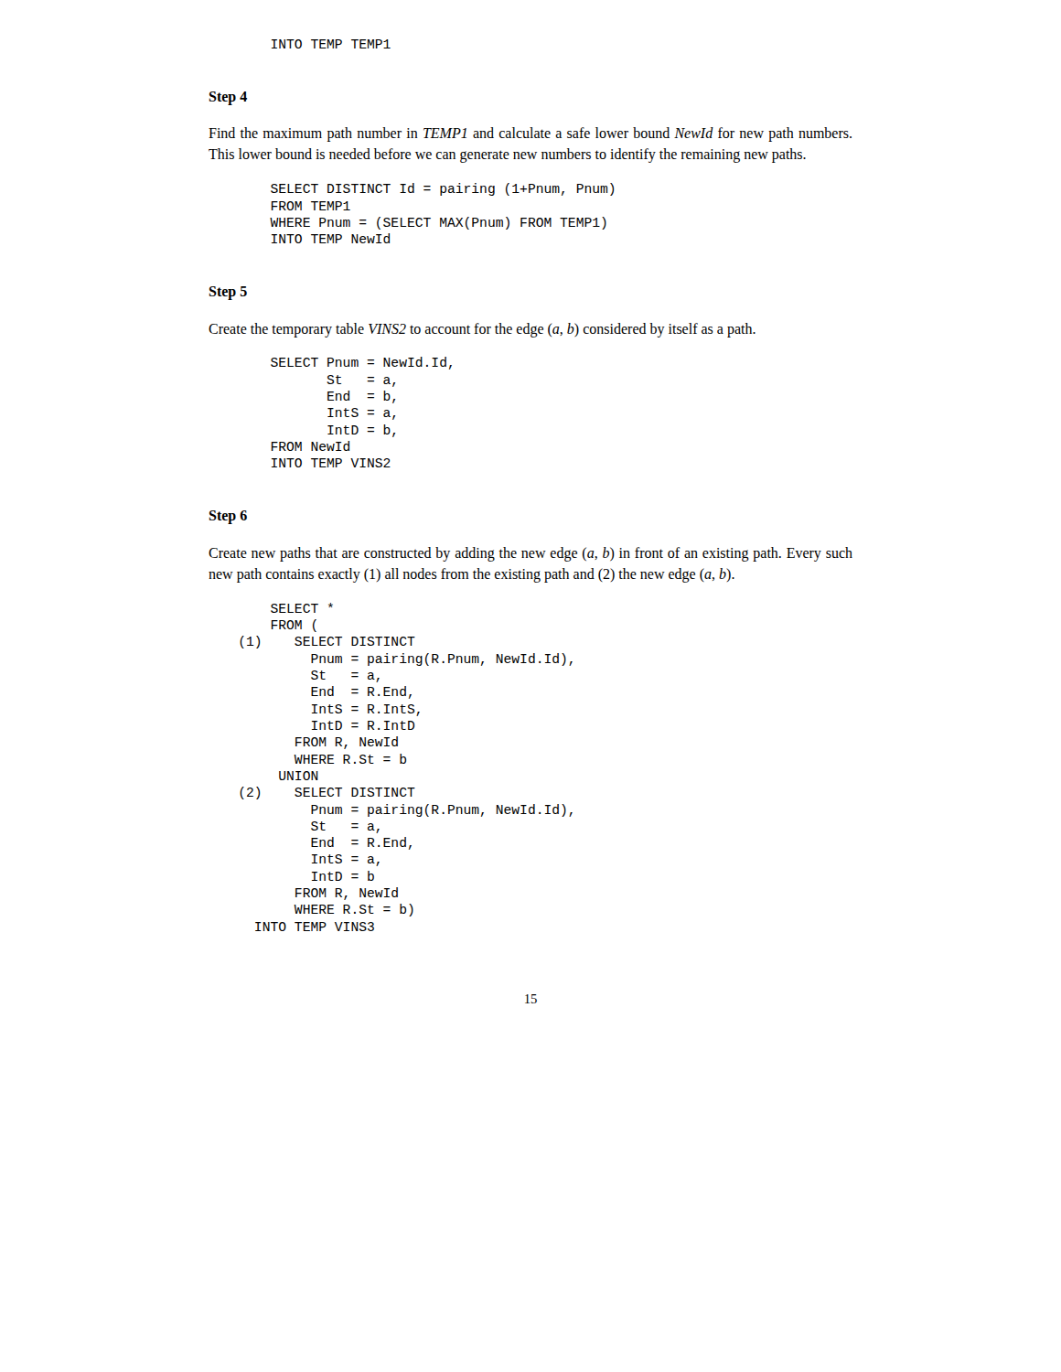INTO TEMP TEMP1
Step 4
Find the maximum path number in TEMP1 and calculate a safe lower bound NewId for new path numbers. This lower bound is needed before we can generate new numbers to identify the remaining new paths.
    SELECT DISTINCT Id = pairing (1+Pnum, Pnum)
    FROM TEMP1
    WHERE Pnum = (SELECT MAX(Pnum) FROM TEMP1)
    INTO TEMP NewId
Step 5
Create the temporary table VINS2 to account for the edge (a, b) considered by itself as a path.
    SELECT Pnum = NewId.Id,
           St   = a,
           End  = b,
           IntS = a,
           IntD = b,
    FROM NewId
    INTO TEMP VINS2
Step 6
Create new paths that are constructed by adding the new edge (a, b) in front of an existing path. Every such new path contains exactly (1) all nodes from the existing path and (2) the new edge (a, b).
    SELECT *
    FROM (
(1)    SELECT DISTINCT
         Pnum = pairing(R.Pnum, NewId.Id),
         St   = a,
         End  = R.End,
         IntS = R.IntS,
         IntD = R.IntD
       FROM R, NewId
       WHERE R.St = b
     UNION
(2)    SELECT DISTINCT
         Pnum = pairing(R.Pnum, NewId.Id),
         St   = a,
         End  = R.End,
         IntS = a,
         IntD = b
       FROM R, NewId
       WHERE R.St = b)
  INTO TEMP VINS3
15